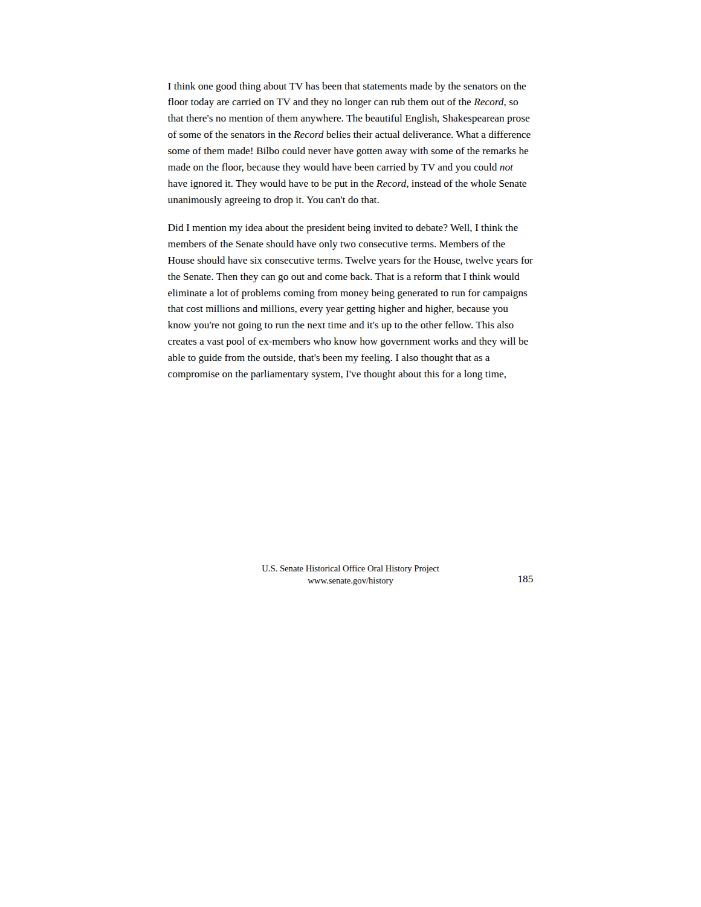I think one good thing about TV has been that statements made by the senators on the floor today are carried on TV and they no longer can rub them out of the Record, so that there's no mention of them anywhere. The beautiful English, Shakespearean prose of some of the senators in the Record belies their actual deliverance. What a difference some of them made! Bilbo could never have gotten away with some of the remarks he made on the floor, because they would have been carried by TV and you could not have ignored it. They would have to be put in the Record, instead of the whole Senate unanimously agreeing to drop it. You can't do that.
Did I mention my idea about the president being invited to debate? Well, I think the members of the Senate should have only two consecutive terms. Members of the House should have six consecutive terms. Twelve years for the House, twelve years for the Senate. Then they can go out and come back. That is a reform that I think would eliminate a lot of problems coming from money being generated to run for campaigns that cost millions and millions, every year getting higher and higher, because you know you're not going to run the next time and it's up to the other fellow. This also creates a vast pool of ex-members who know how government works and they will be able to guide from the outside, that's been my feeling. I also thought that as a compromise on the parliamentary system, I've thought about this for a long time,
U.S. Senate Historical Office Oral History Project www.senate.gov/history
185